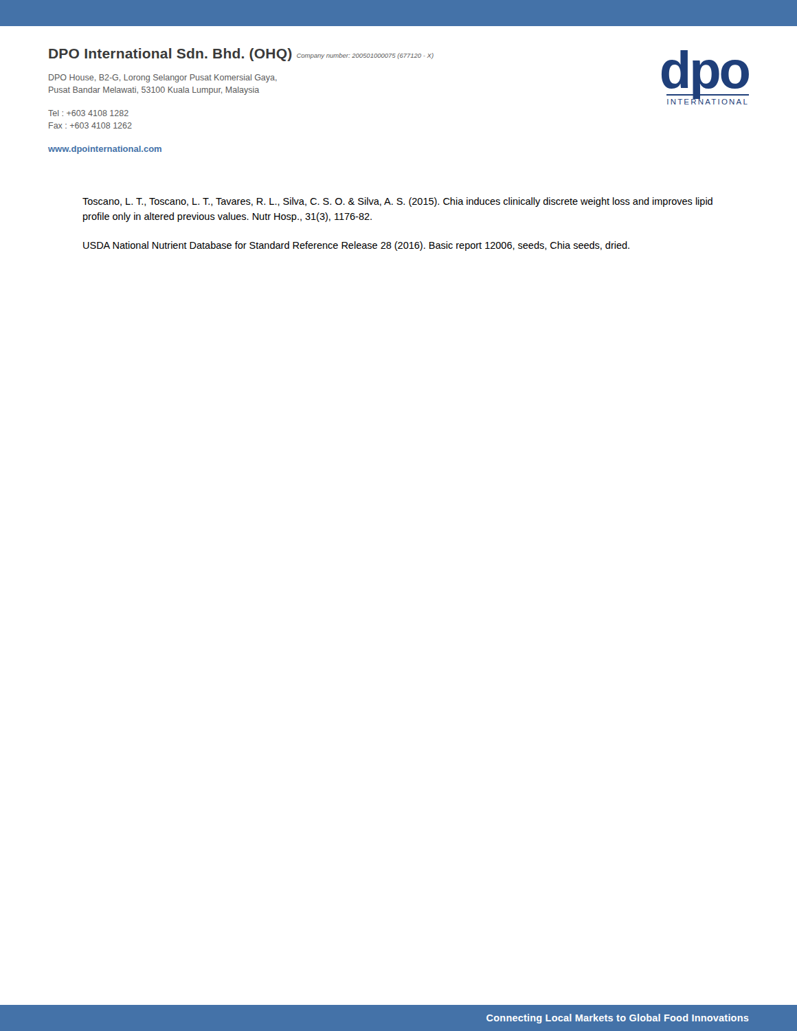DPO International Sdn. Bhd. (OHQ) Company number: 200501000075 (677120 - X)
DPO House, B2-G, Lorong Selangor Pusat Komersial Gaya,
Pusat Bandar Melawati, 53100 Kuala Lumpur, Malaysia
Tel : +603 4108 1282
Fax : +603 4108 1262
www.dpointernational.com
dpo
INTERNATIONAL
Toscano, L. T., Toscano, L. T., Tavares, R. L., Silva, C. S. O. & Silva, A. S. (2015). Chia induces clinically discrete weight loss and improves lipid profile only in altered previous values. Nutr Hosp., 31(3), 1176-82.
USDA National Nutrient Database for Standard Reference Release 28 (2016). Basic report 12006, seeds, Chia seeds, dried.
Connecting Local Markets to Global Food Innovations